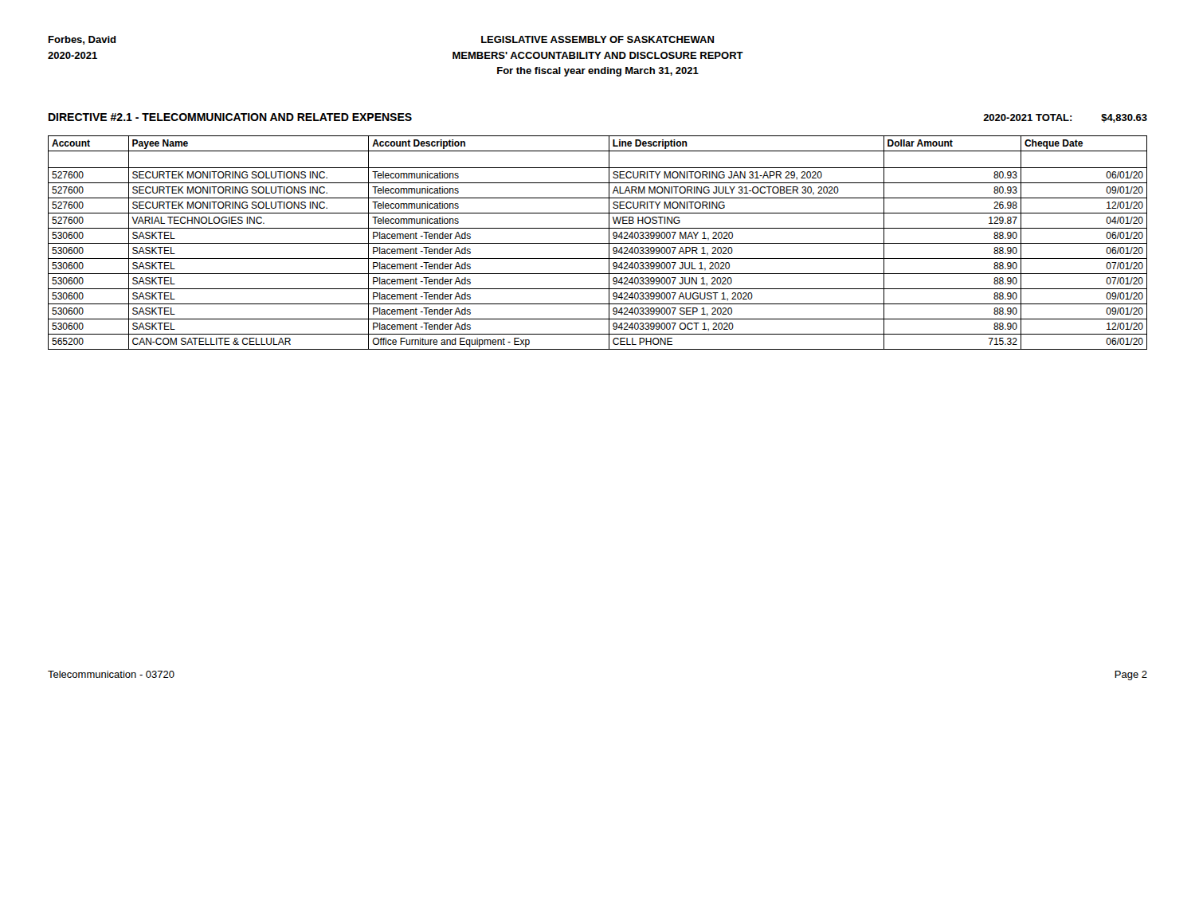Forbes, David
2020-2021
LEGISLATIVE ASSEMBLY OF SASKATCHEWAN
MEMBERS' ACCOUNTABILITY AND DISCLOSURE REPORT
For the fiscal year ending March 31, 2021
DIRECTIVE #2.1 - TELECOMMUNICATION AND RELATED EXPENSES
2020-2021 TOTAL: $4,830.63
| Account | Payee Name | Account Description | Line Description | Dollar Amount | Cheque Date |
| --- | --- | --- | --- | --- | --- |
| 527600 | SECURTEK MONITORING SOLUTIONS INC. | Telecommunications | SECURITY MONITORING JAN 31-APR 29, 2020 | 80.93 | 06/01/20 |
| 527600 | SECURTEK MONITORING SOLUTIONS INC. | Telecommunications | ALARM MONITORING JULY 31-OCTOBER 30, 2020 | 80.93 | 09/01/20 |
| 527600 | SECURTEK MONITORING SOLUTIONS INC. | Telecommunications | SECURITY MONITORING | 26.98 | 12/01/20 |
| 527600 | VARIAL TECHNOLOGIES INC. | Telecommunications | WEB HOSTING | 129.87 | 04/01/20 |
| 530600 | SASKTEL | Placement -Tender Ads | 942403399007 MAY 1, 2020 | 88.90 | 06/01/20 |
| 530600 | SASKTEL | Placement -Tender Ads | 942403399007 APR 1, 2020 | 88.90 | 06/01/20 |
| 530600 | SASKTEL | Placement -Tender Ads | 942403399007 JUL 1, 2020 | 88.90 | 07/01/20 |
| 530600 | SASKTEL | Placement -Tender Ads | 942403399007 JUN 1, 2020 | 88.90 | 07/01/20 |
| 530600 | SASKTEL | Placement -Tender Ads | 942403399007 AUGUST 1, 2020 | 88.90 | 09/01/20 |
| 530600 | SASKTEL | Placement -Tender Ads | 942403399007 SEP 1, 2020 | 88.90 | 09/01/20 |
| 530600 | SASKTEL | Placement -Tender Ads | 942403399007 OCT 1, 2020 | 88.90 | 12/01/20 |
| 565200 | CAN-COM SATELLITE & CELLULAR | Office Furniture and Equipment - Exp | CELL PHONE | 715.32 | 06/01/20 |
Telecommunication - 03720
Page 2